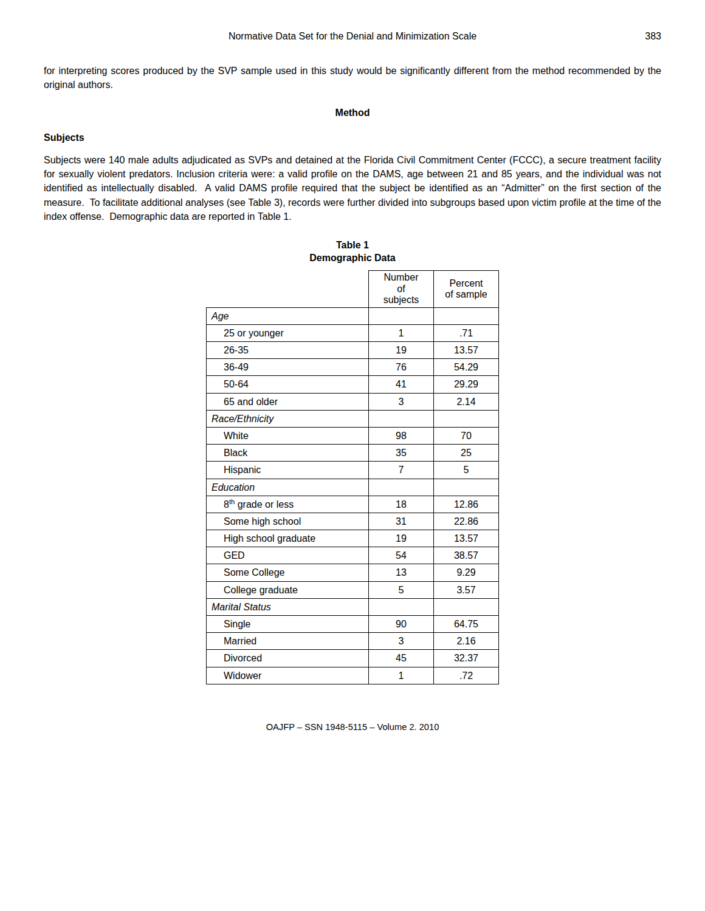Normative Data Set for the Denial and Minimization Scale
383
for interpreting scores produced by the SVP sample used in this study would be significantly different from the method recommended by the original authors.
Method
Subjects
Subjects were 140 male adults adjudicated as SVPs and detained at the Florida Civil Commitment Center (FCCC), a secure treatment facility for sexually violent predators. Inclusion criteria were: a valid profile on the DAMS, age between 21 and 85 years, and the individual was not identified as intellectually disabled. A valid DAMS profile required that the subject be identified as an “Admitter” on the first section of the measure. To facilitate additional analyses (see Table 3), records were further divided into subgroups based upon victim profile at the time of the index offense. Demographic data are reported in Table 1.
Table 1
Demographic Data
| | Number of subjects | Percent of sample |
| --- | --- | --- |
| Age | | |
| 25 or younger | 1 | .71 |
| 26-35 | 19 | 13.57 |
| 36-49 | 76 | 54.29 |
| 50-64 | 41 | 29.29 |
| 65 and older | 3 | 2.14 |
| Race/Ethnicity | | |
| White | 98 | 70 |
| Black | 35 | 25 |
| Hispanic | 7 | 5 |
| Education | | |
| 8 th grade or less | 18 | 12.86 |
| Some high school | 31 | 22.86 |
| High school graduate | 19 | 13.57 |
| GED | 54 | 38.57 |
| Some College | 13 | 9.29 |
| College graduate | 5 | 3.57 |
| Marital Status | | |
| Single | 90 | 64.75 |
| Married | 3 | 2.16 |
| Divorced | 45 | 32.37 |
| Widower | 1 | .72 |
OAJFP – SSN 1948-5115 – Volume 2. 2010